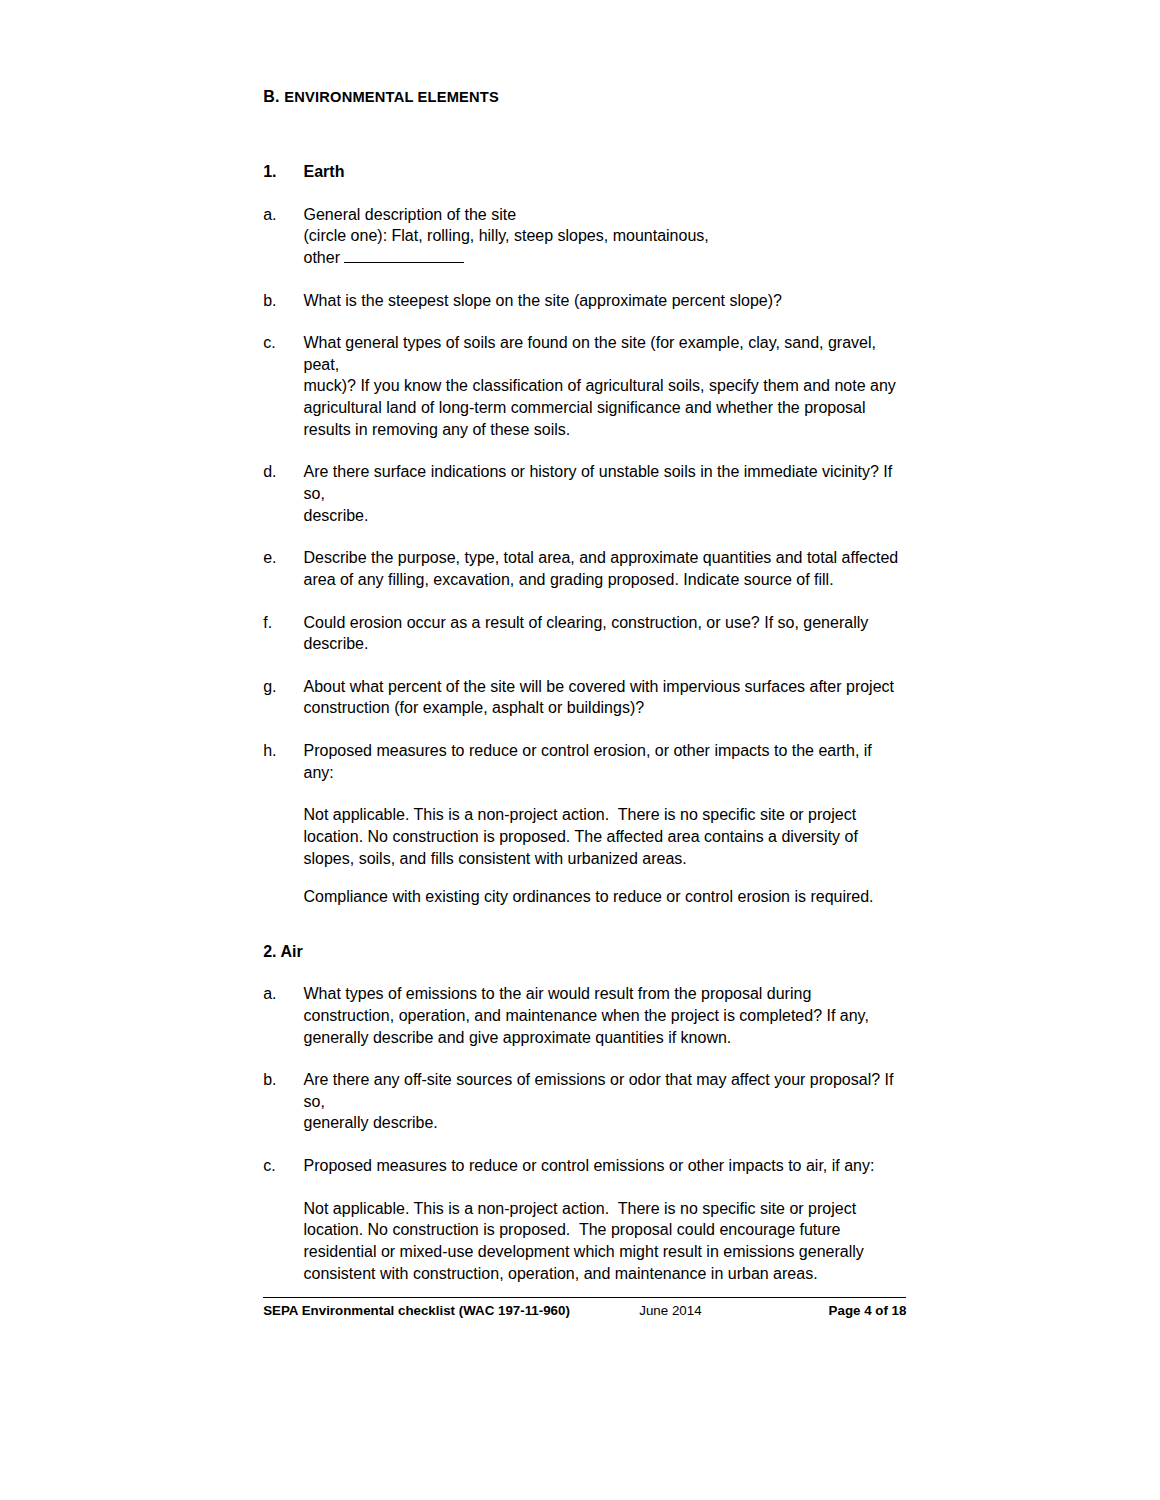B. ENVIRONMENTAL ELEMENTS
1. Earth
a. General description of the site
(circle one): Flat, rolling, hilly, steep slopes, mountainous,
other
b. What is the steepest slope on the site (approximate percent slope)?
c. What general types of soils are found on the site (for example, clay, sand, gravel, peat,
muck)? If you know the classification of agricultural soils, specify them and note any agricultural land of long-term commercial significance and whether the proposal results in removing any of these soils.
d. Are there surface indications or history of unstable soils in the immediate vicinity? If so,
describe.
e. Describe the purpose, type, total area, and approximate quantities and total affected area of any filling, excavation, and grading proposed. Indicate source of fill.
f. Could erosion occur as a result of clearing, construction, or use? If so, generally describe.
g. About what percent of the site will be covered with impervious surfaces after project
construction (for example, asphalt or buildings)?
h. Proposed measures to reduce or control erosion, or other impacts to the earth, if any:
Not applicable. This is a non-project action. There is no specific site or project location. No construction is proposed. The affected area contains a diversity of slopes, soils, and fills consistent with urbanized areas.
Compliance with existing city ordinances to reduce or control erosion is required.
2. Air
a. What types of emissions to the air would result from the proposal during construction, operation, and maintenance when the project is completed? If any, generally describe and give approximate quantities if known.
b. Are there any off-site sources of emissions or odor that may affect your proposal? If so,
generally describe.
c. Proposed measures to reduce or control emissions or other impacts to air, if any:
Not applicable. This is a non-project action. There is no specific site or project location. No construction is proposed. The proposal could encourage future residential or mixed-use development which might result in emissions generally consistent with construction, operation, and maintenance in urban areas.
SEPA Environmental checklist (WAC 197-11-960) June 2014 Page 4 of 18